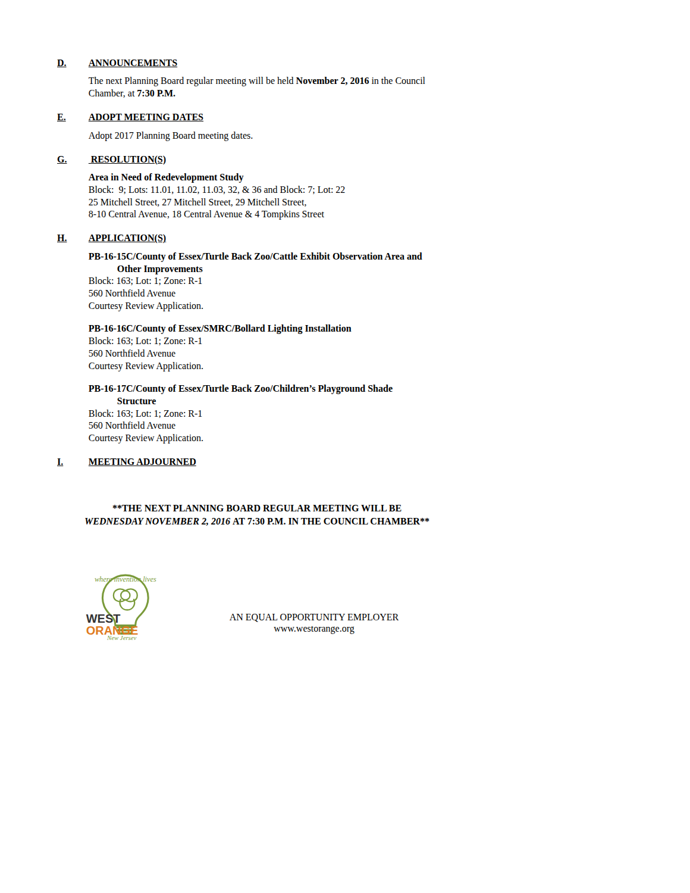D.
ANNOUNCEMENTS
The next Planning Board regular meeting will be held November 2, 2016 in the Council Chamber, at 7:30 P.M.
E.
ADOPT MEETING DATES
Adopt 2017 Planning Board meeting dates.
G.
RESOLUTION(S)
Area in Need of Redevelopment Study
Block: 9; Lots: 11.01, 11.02, 11.03, 32, & 36 and Block: 7; Lot: 22
25 Mitchell Street, 27 Mitchell Street, 29 Mitchell Street,
8-10 Central Avenue, 18 Central Avenue & 4 Tompkins Street
H.
APPLICATION(S)
PB-16-15C/County of Essex/Turtle Back Zoo/Cattle Exhibit Observation Area and Other Improvements Block: 163; Lot: 1; Zone: R-1
560 Northfield Avenue
Courtesy Review Application.
PB-16-16C/County of Essex/SMRC/Bollard Lighting Installation
Block: 163; Lot: 1; Zone: R-1
560 Northfield Avenue
Courtesy Review Application.
PB-16-17C/County of Essex/Turtle Back Zoo/Children’s Playground Shade Structure Block: 163; Lot: 1; Zone: R-1
560 Northfield Avenue
Courtesy Review Application.
I.
MEETING ADJOURNED
**THE NEXT PLANNING BOARD REGULAR MEETING WILL BE
WEDNESDAY NOVEMBER 2, 2016 AT 7:30 P.M. IN THE COUNCIL CHAMBER**
where invention lives WEST ORANGE New Jersey
AN EQUAL OPPORTUNITY EMPLOYER
www.westorange.org